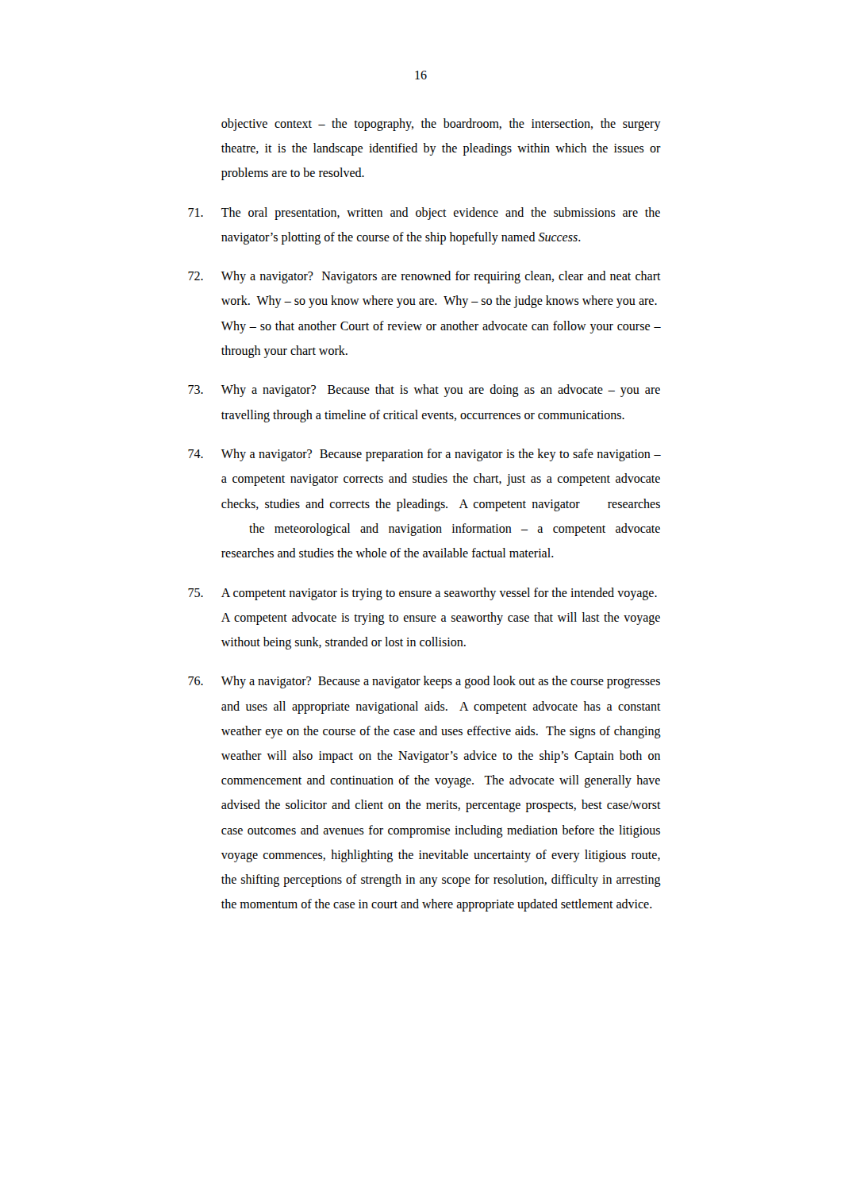16
objective context – the topography, the boardroom, the intersection, the surgery theatre, it is the landscape identified by the pleadings within which the issues or problems are to be resolved.
71. The oral presentation, written and object evidence and the submissions are the navigator’s plotting of the course of the ship hopefully named Success.
72. Why a navigator? Navigators are renowned for requiring clean, clear and neat chart work. Why – so you know where you are. Why – so the judge knows where you are. Why – so that another Court of review or another advocate can follow your course – through your chart work.
73. Why a navigator? Because that is what you are doing as an advocate – you are travelling through a timeline of critical events, occurrences or communications.
74. Why a navigator? Because preparation for a navigator is the key to safe navigation – a competent navigator corrects and studies the chart, just as a competent advocate checks, studies and corrects the pleadings. A competent navigator researches the meteorological and navigation information – a competent advocate researches and studies the whole of the available factual material.
75. A competent navigator is trying to ensure a seaworthy vessel for the intended voyage. A competent advocate is trying to ensure a seaworthy case that will last the voyage without being sunk, stranded or lost in collision.
76. Why a navigator? Because a navigator keeps a good look out as the course progresses and uses all appropriate navigational aids. A competent advocate has a constant weather eye on the course of the case and uses effective aids. The signs of changing weather will also impact on the Navigator’s advice to the ship’s Captain both on commencement and continuation of the voyage. The advocate will generally have advised the solicitor and client on the merits, percentage prospects, best case/worst case outcomes and avenues for compromise including mediation before the litigious voyage commences, highlighting the inevitable uncertainty of every litigious route, the shifting perceptions of strength in any scope for resolution, difficulty in arresting the momentum of the case in court and where appropriate updated settlement advice.